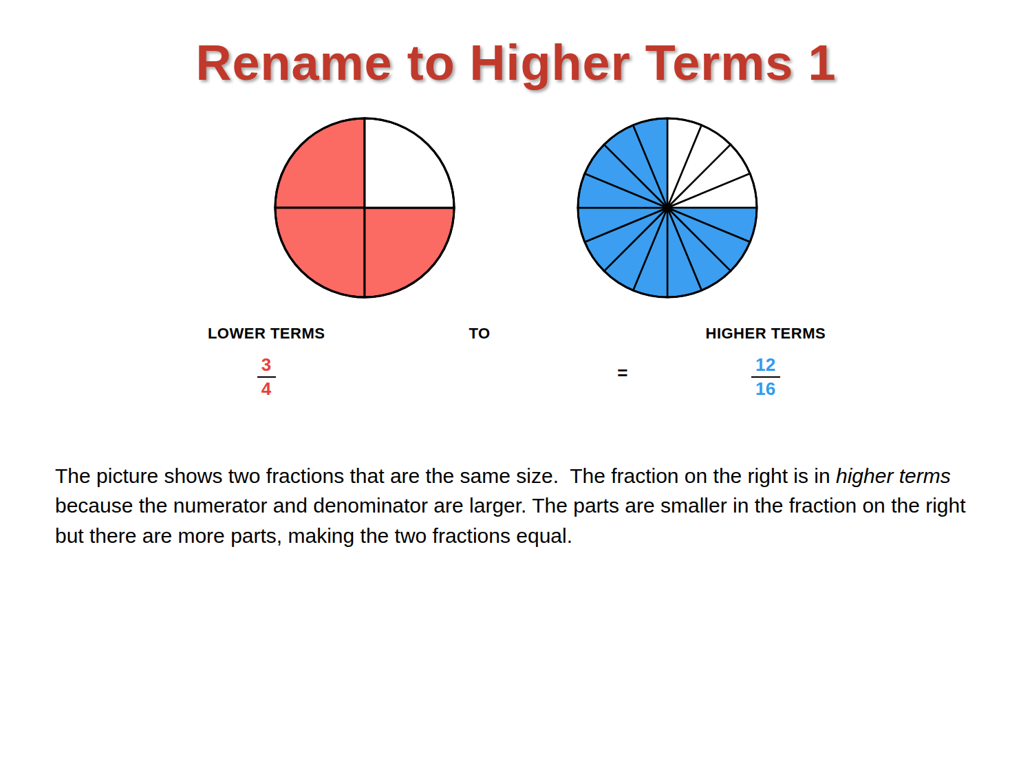Rename to Higher Terms 1
LOWER TERMS 3 4
TO
=
HIGHER TERMS 12 16
The picture shows two fractions that are the same size. The fraction on the right is in higher terms because the numerator and denominator are larger. The parts are smaller in the fraction on the right but there are more parts, making the two fractions equal.